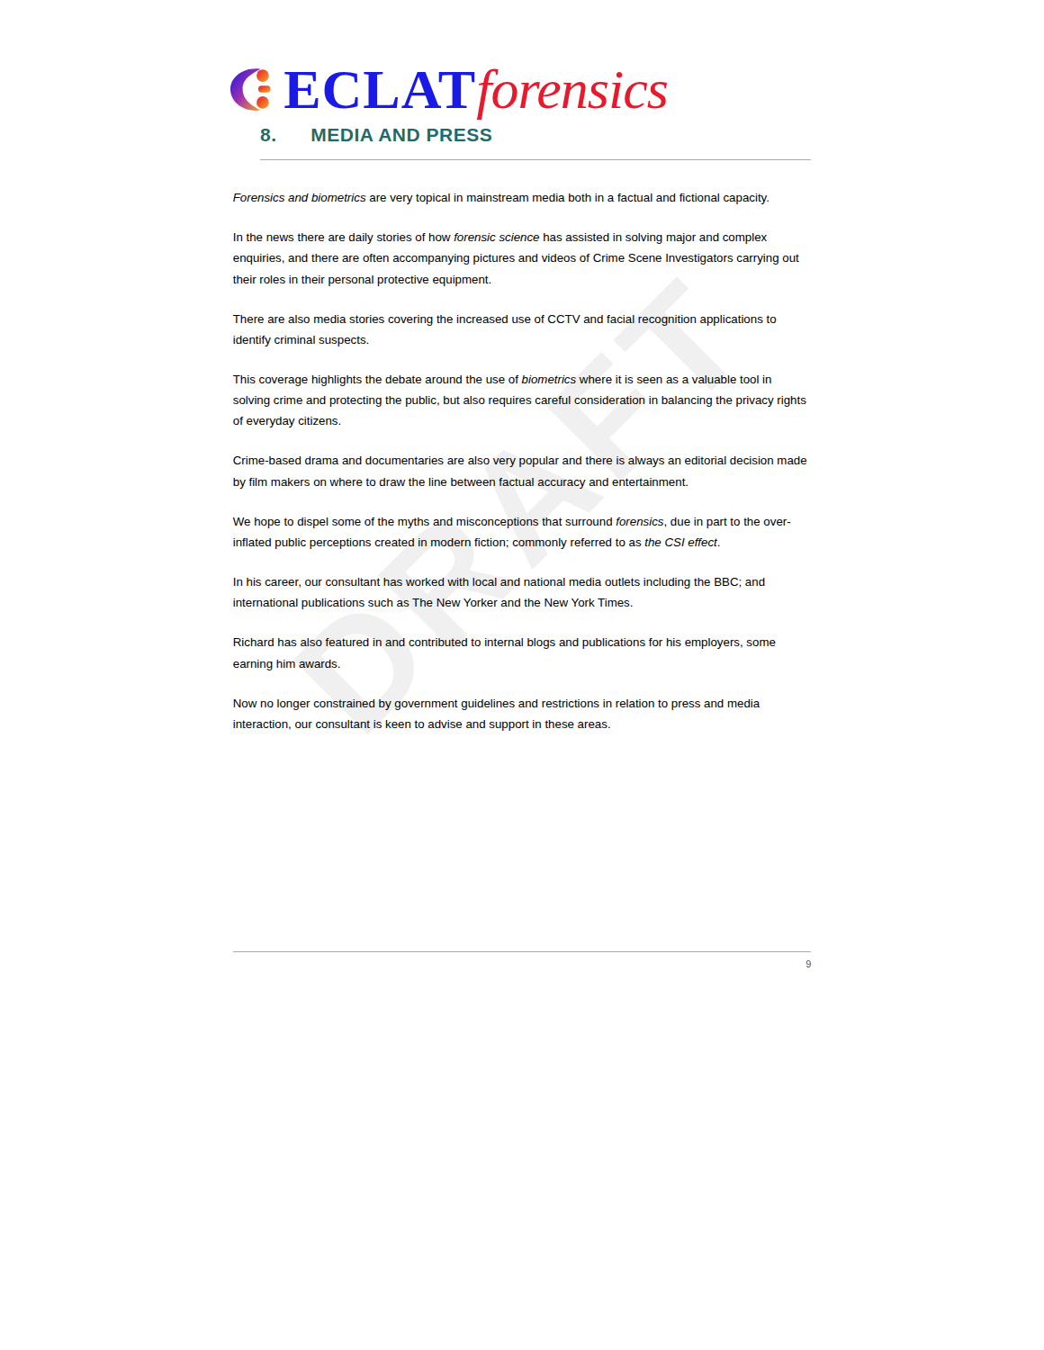DRAFT
ECLAT forensics
8. MEDIA AND PRESS
Forensics and biometrics are very topical in mainstream media both in a factual and fictional capacity.
In the news there are daily stories of how forensic science has assisted in solving major and complex enquiries, and there are often accompanying pictures and videos of Crime Scene Investigators carrying out their roles in their personal protective equipment.
There are also media stories covering the increased use of CCTV and facial recognition applications to identify criminal suspects.
This coverage highlights the debate around the use of biometrics where it is seen as a valuable tool in solving crime and protecting the public, but also requires careful consideration in balancing the privacy rights of everyday citizens.
Crime-based drama and documentaries are also very popular and there is always an editorial decision made by film makers on where to draw the line between factual accuracy and entertainment.
We hope to dispel some of the myths and misconceptions that surround forensics, due in part to the over-inflated public perceptions created in modern fiction; commonly referred to as the CSI effect.
In his career, our consultant has worked with local and national media outlets including the BBC; and international publications such as The New Yorker and the New York Times.
Richard has also featured in and contributed to internal blogs and publications for his employers, some earning him awards.
Now no longer constrained by government guidelines and restrictions in relation to press and media interaction, our consultant is keen to advise and support in these areas.
9